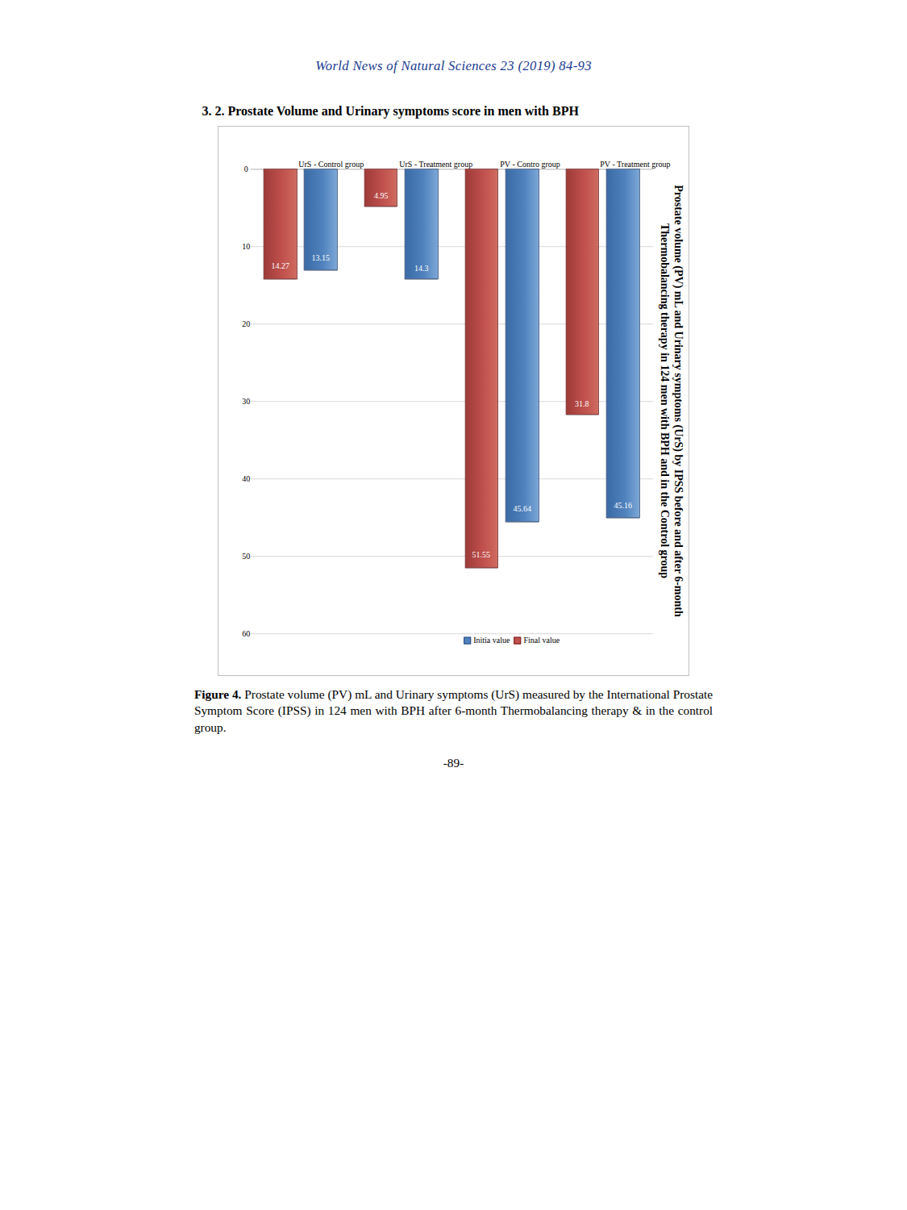World News of Natural Sciences 23 (2019) 84-93
3. 2. Prostate Volume and Urinary symptoms score in men with BPH
Prostate volume (PV) mL and Urinary symptoms (UrS) by IPSS before and after 6-month
Thermobalancing therapy in 124 men with BPH and in the Control group
45.16
31.8
45.64
51.55
14.3
4.95
13.15
14.27
PV - Treatment group PV - Contro group UrS - Treatment group UrS - Control group Initia value Final value
0 10 20 30 40 50 60
Figure 4. Prostate volume (PV) mL and Urinary symptoms (UrS) measured by the International Prostate Symptom Score (IPSS) in 124 men with BPH after 6-month Thermobalancing therapy & in the control group.
-89-